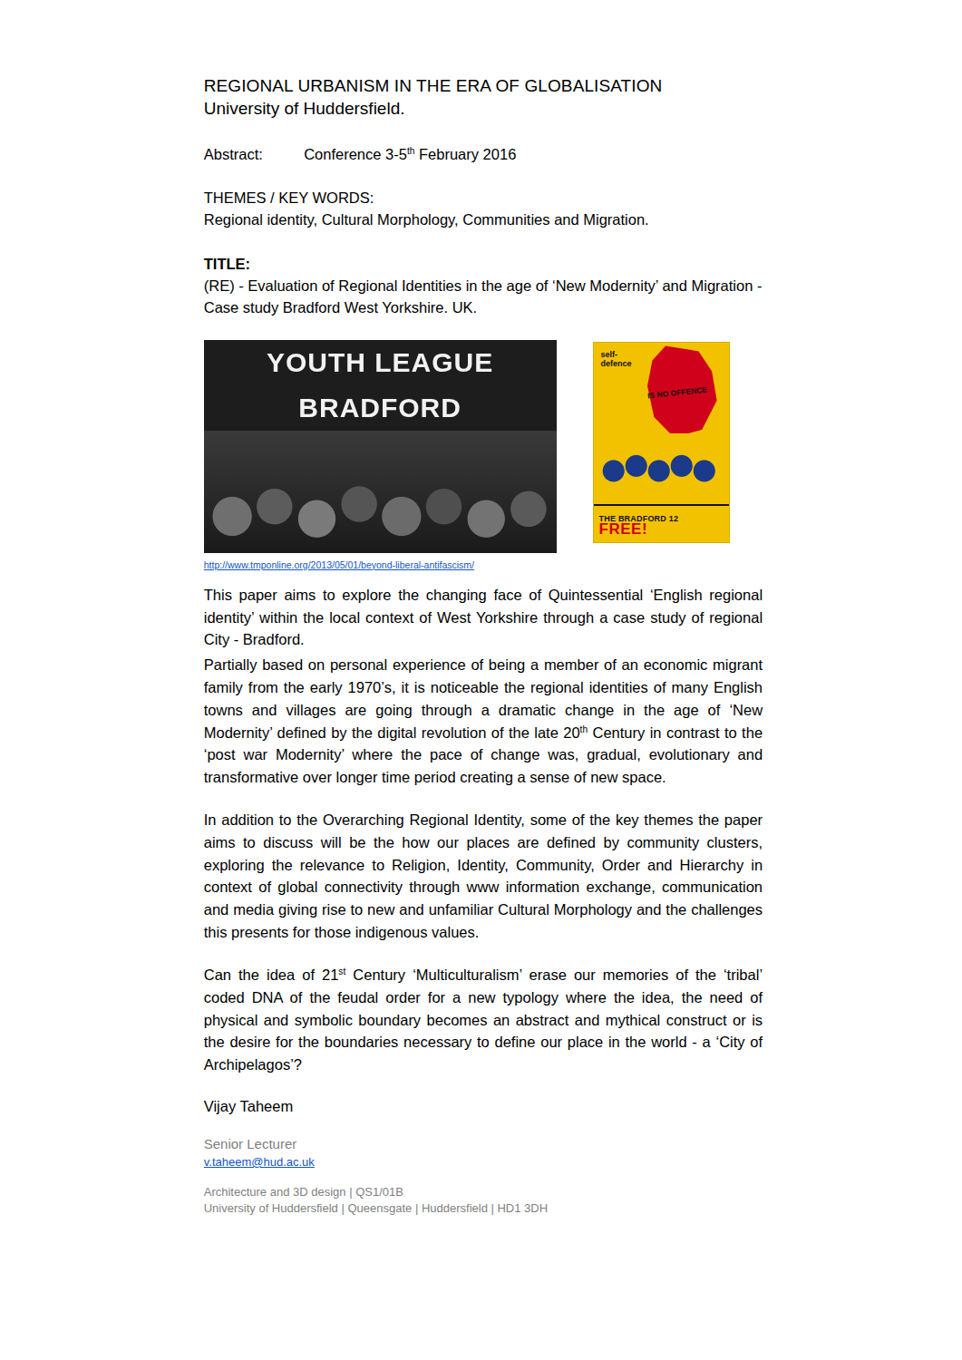REGIONAL URBANISM IN THE ERA OF GLOBALISATION
University of Huddersfield.
Abstract: Conference 3-5th February 2016
THEMES / KEY WORDS: Regional identity, Cultural Morphology, Communities and Migration.
TITLE: (RE) - Evaluation of Regional Identities in the age of ‘New Modernity’ and Migration - Case study Bradford West Yorkshire. UK.
Youth League Bradford
self-
defence
IS NO OFFENCE
THE BRADFORD 12
FREE!
http://www.tmponline.org/2013/05/01/beyond-liberal-antifascism/
This paper aims to explore the changing face of Quintessential ‘English regional identity’ within the local context of West Yorkshire through a case study of regional City - Bradford.
Partially based on personal experience of being a member of an economic migrant family from the early 1970’s, it is noticeable the regional identities of many English towns and villages are going through a dramatic change in the age of ‘New Modernity’ defined by the digital revolution of the late 20th Century in contrast to the ‘post war Modernity’ where the pace of change was, gradual, evolutionary and transformative over longer time period creating a sense of new space.
In addition to the Overarching Regional Identity, some of the key themes the paper aims to discuss will be the how our places are defined by community clusters, exploring the relevance to Religion, Identity, Community, Order and Hierarchy in context of global connectivity through www information exchange, communication and media giving rise to new and unfamiliar Cultural Morphology and the challenges this presents for those indigenous values.
Can the idea of 21st Century ‘Multiculturalism’ erase our memories of the ‘tribal’ coded DNA of the feudal order for a new typology where the idea, the need of physical and symbolic boundary becomes an abstract and mythical construct or is the desire for the boundaries necessary to define our place in the world - a ‘City of Archipelagos’?
Vijay Taheem
Senior Lecturer
v.taheem@hud.ac.uk
Architecture and 3D design | QS1/01B
University of Huddersfield | Queensgate | Huddersfield | HD1 3DH